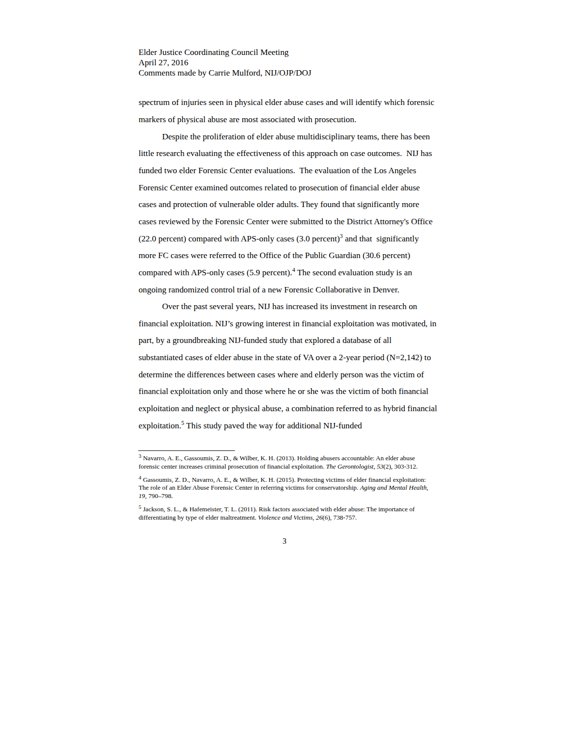Elder Justice Coordinating Council Meeting
April 27, 2016
Comments made by Carrie Mulford, NIJ/OJP/DOJ
spectrum of injuries seen in physical elder abuse cases and will identify which forensic markers of physical abuse are most associated with prosecution.
Despite the proliferation of elder abuse multidisciplinary teams, there has been little research evaluating the effectiveness of this approach on case outcomes. NIJ has funded two elder Forensic Center evaluations. The evaluation of the Los Angeles Forensic Center examined outcomes related to prosecution of financial elder abuse cases and protection of vulnerable older adults. They found that significantly more cases reviewed by the Forensic Center were submitted to the District Attorney's Office (22.0 percent) compared with APS-only cases (3.0 percent)3 and that significantly more FC cases were referred to the Office of the Public Guardian (30.6 percent) compared with APS-only cases (5.9 percent).4 The second evaluation study is an ongoing randomized control trial of a new Forensic Collaborative in Denver.
Over the past several years, NIJ has increased its investment in research on financial exploitation. NIJ’s growing interest in financial exploitation was motivated, in part, by a groundbreaking NIJ-funded study that explored a database of all substantiated cases of elder abuse in the state of VA over a 2-year period (N=2,142) to determine the differences between cases where and elderly person was the victim of financial exploitation only and those where he or she was the victim of both financial exploitation and neglect or physical abuse, a combination referred to as hybrid financial exploitation.5 This study paved the way for additional NIJ-funded
3 Navarro, A. E., Gassoumis, Z. D., & Wilber, K. H. (2013). Holding abusers accountable: An elder abuse forensic center increases criminal prosecution of financial exploitation. The Gerontologist, 53(2), 303-312.
4 Gassoumis, Z. D., Navarro, A. E., & Wilber, K. H. (2015). Protecting victims of elder financial exploitation: The role of an Elder Abuse Forensic Center in referring victims for conservatorship. Aging and Mental Health, 19, 790–798.
5 Jackson, S. L., & Hafemeister, T. L. (2011). Risk factors associated with elder abuse: The importance of differentiating by type of elder maltreatment. Violence and Victims, 26(6), 738-757.
3